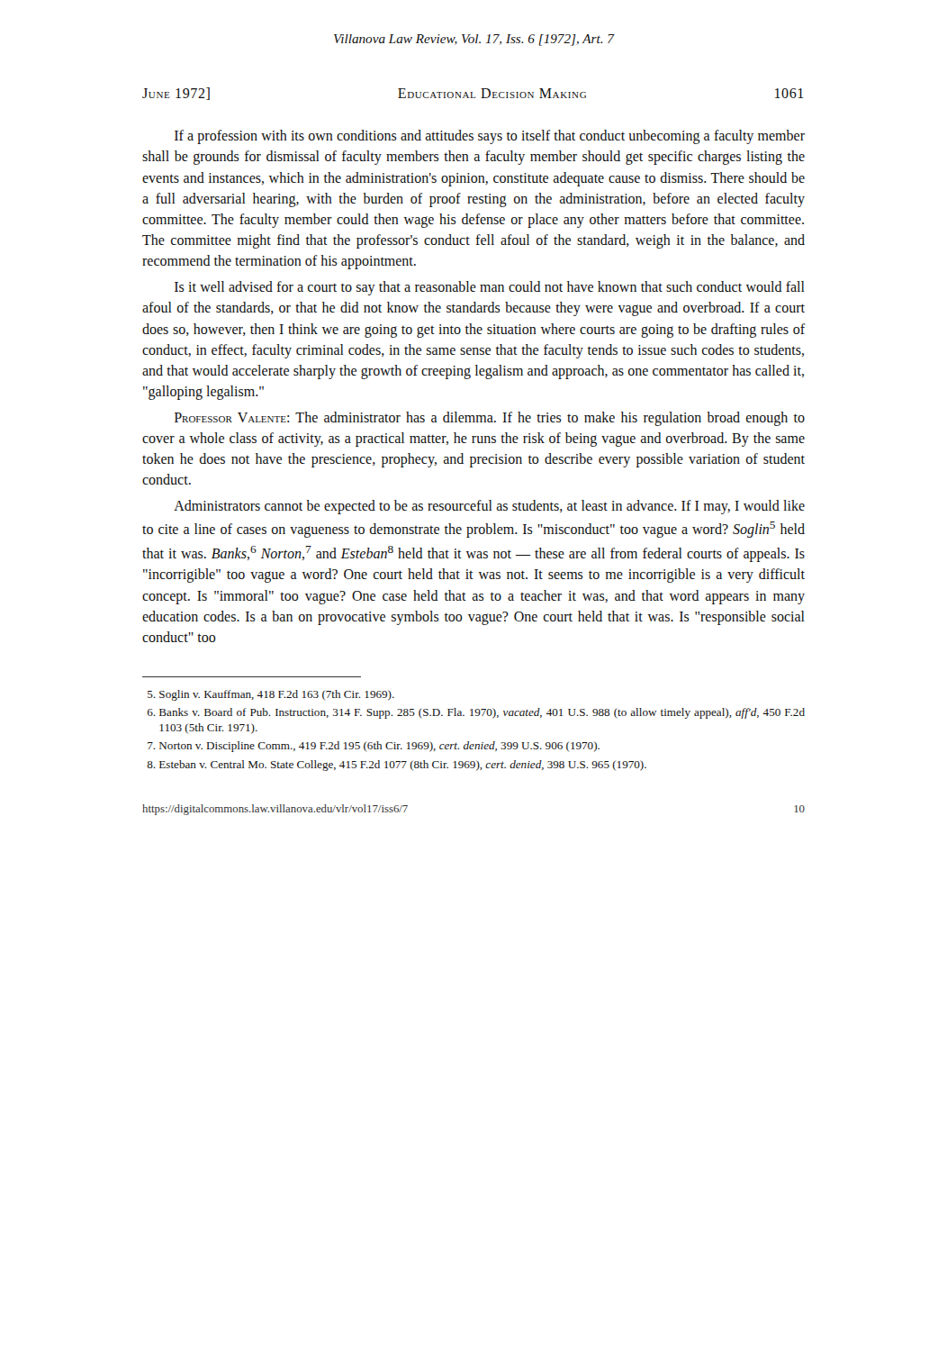Villanova Law Review, Vol. 17, Iss. 6 [1972], Art. 7
June 1972] Educational Decision Making 1061
If a profession with its own conditions and attitudes says to itself that conduct unbecoming a faculty member shall be grounds for dismissal of faculty members then a faculty member should get specific charges listing the events and instances, which in the administration's opinion, constitute adequate cause to dismiss. There should be a full adversarial hearing, with the burden of proof resting on the administration, before an elected faculty committee. The faculty member could then wage his defense or place any other matters before that committee. The committee might find that the professor's conduct fell afoul of the standard, weigh it in the balance, and recommend the termination of his appointment.
Is it well advised for a court to say that a reasonable man could not have known that such conduct would fall afoul of the standards, or that he did not know the standards because they were vague and overbroad. If a court does so, however, then I think we are going to get into the situation where courts are going to be drafting rules of conduct, in effect, faculty criminal codes, in the same sense that the faculty tends to issue such codes to students, and that would accelerate sharply the growth of creeping legalism and approach, as one commentator has called it, "galloping legalism."
Professor Valente: The administrator has a dilemma. If he tries to make his regulation broad enough to cover a whole class of activity, as a practical matter, he runs the risk of being vague and overbroad. By the same token he does not have the prescience, prophecy, and precision to describe every possible variation of student conduct.
Administrators cannot be expected to be as resourceful as students, at least in advance. If I may, I would like to cite a line of cases on vagueness to demonstrate the problem. Is "misconduct" too vague a word? Soglin5 held that it was. Banks,6 Norton,7 and Esteban8 held that it was not — these are all from federal courts of appeals. Is "incorrigible" too vague a word? One court held that it was not. It seems to me incorrigible is a very difficult concept. Is "immoral" too vague? One case held that as to a teacher it was, and that word appears in many education codes. Is a ban on provocative symbols too vague? One court held that it was. Is "responsible social conduct" too
Soglin v. Kauffman, 418 F.2d 163 (7th Cir. 1969).
Banks v. Board of Pub. Instruction, 314 F. Supp. 285 (S.D. Fla. 1970), vacated, 401 U.S. 988 (to allow timely appeal), aff'd, 450 F.2d 1103 (5th Cir. 1971).
Norton v. Discipline Comm., 419 F.2d 195 (6th Cir. 1969), cert. denied, 399 U.S. 906 (1970).
Esteban v. Central Mo. State College, 415 F.2d 1077 (8th Cir. 1969), cert. denied, 398 U.S. 965 (1970).
https://digitalcommons.law.villanova.edu/vlr/vol17/iss6/7 10